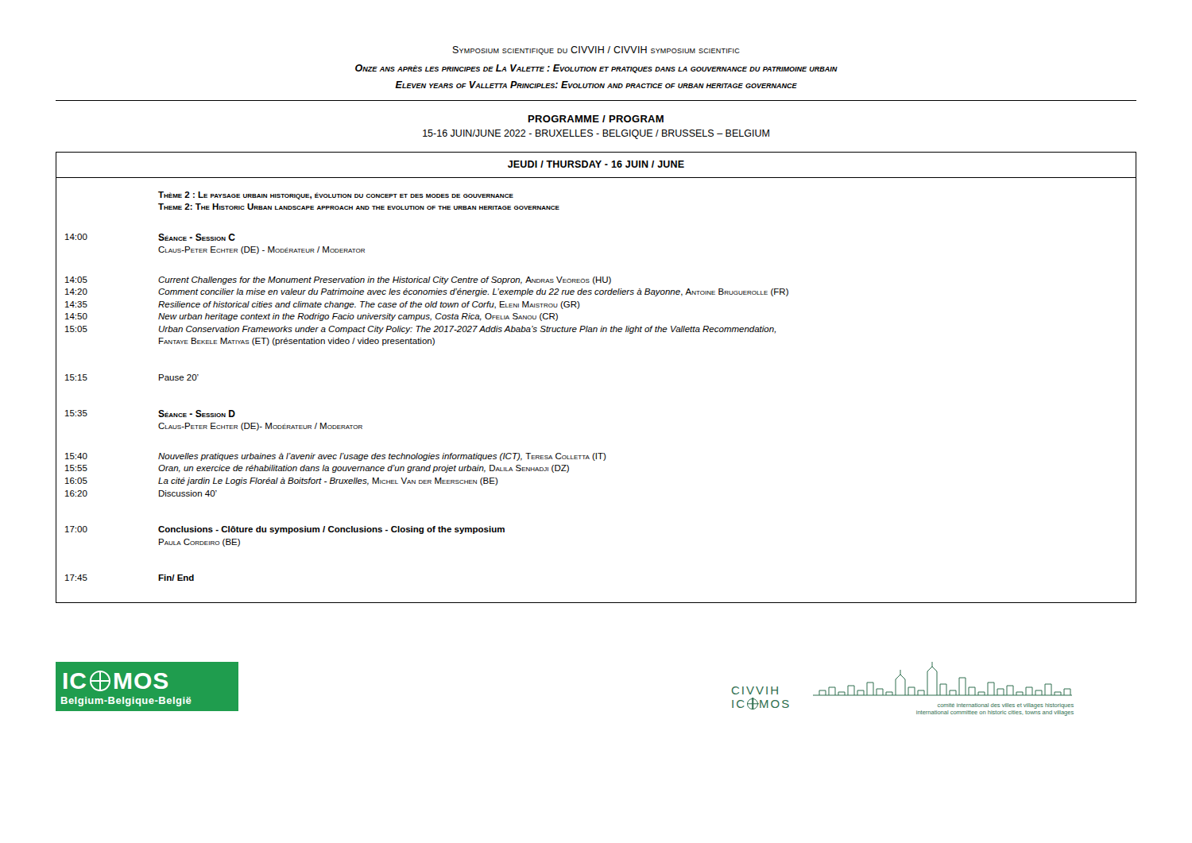Symposium scientifique du CIVVIH / CIVVIH symposium scientific
Onze ans après les principes de La Valette : Evolution et pratiques dans la gouvernance du patrimoine urbain
Eleven years of Valletta Principles: Evolution and practice of urban heritage governance
PROGRAMME / PROGRAM
15-16 JUIN/JUNE 2022 - BRUXELLES - BELGIQUE / BRUSSELS – BELGIUM
| JEUDI / THURSDAY - 16 JUIN / JUNE |
| Thème 2 : Le paysage urbain historique, évolution du concept et des modes de gouvernance Theme 2: The Historic Urban landscape approach and the evolution of the urban heritage governance 14:00 Séance - Session C Claus-Peter Echter (DE) - Modérateur / Moderator 14:05 Current Challenges for the Monument Preservation in the Historical City Centre of Sopron, Andras Veöreös (HU) 14:20 Comment concilier la mise en valeur du Patrimoine avec les économies d’énergie. L’exemple du 22 rue des cordeliers à Bayonne , Antoine Bruguerolle (FR) 14:35 Resilience of historical cities and climate change. The case of the old town of Corfu , Eleni Maistrou (GR) 14:50 New urban heritage context in the Rodrigo Facio university campus, Costa Rica, Ofelia Sanou (CR) 15:05 Urban Conservation Frameworks under a Compact City Policy: The 2017-2027 Addis Ababa’s Structure Plan in the light of the Valletta Recommendation, Fantaye Bekele Matiyas (ET) (présentation video / video presentation) 15:15 Pause 20’ 15:35 Séance - Session D Claus-Peter Echter (DE)- Modérateur / Moderator 15:40 Nouvelles pratiques urbaines à l’avenir avec l’usage des technologies informatiques (ICT), Teresa Colletta (IT) 15:55 Oran, un exercice de réhabilitation dans la gouvernance d’un grand projet urbain, Dalila Senhadji (DZ) 16:05 La cité jardin Le Logis Floréal à Boitsfort - Bruxelles, Michel Van der Meerschen (BE) 16:20 Discussion 40’ 17:00 Conclusions - Clôture du symposium / Conclusions - Closing of the symposium Paula Cordeiro (BE) 17:45 Fin/ End |
IC MOS
Belgium-Belgique-België
CIVVIH
IC MOS
comité international des villes et villages historiques
international committee on historic cities, towns and villages